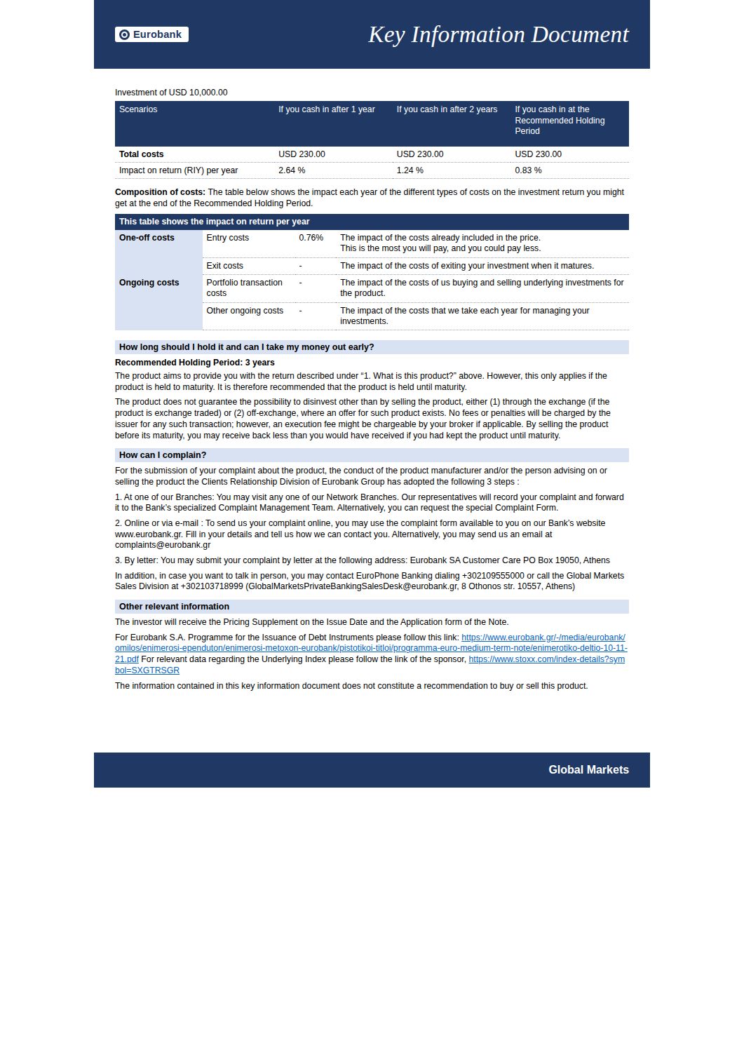Eurobank
Key Information Document
Investment of USD 10,000.00
| Scenarios | If you cash in after 1 year | If you cash in after 2 years | If you cash in at the Recommended Holding Period |
| --- | --- | --- | --- |
| Total costs | USD 230.00 | USD 230.00 | USD 230.00 |
| Impact on return (RIY) per year | 2.64 % | 1.24 % | 0.83 % |
Composition of costs: The table below shows the impact each year of the different types of costs on the investment return you might get at the end of the Recommended Holding Period.
| This table shows the impact on return per year |
| One-off costs | Entry costs | 0.76% | The impact of the costs already included in the price. This is the most you will pay, and you could pay less. |
| Exit costs | - | The impact of the costs of exiting your investment when it matures. |
| Ongoing costs | Portfolio transaction costs | - | The impact of the costs of us buying and selling underlying investments for the product. |
| Other ongoing costs | - | The impact of the costs that we take each year for managing your investments. |
How long should I hold it and can I take my money out early?
Recommended Holding Period: 3 years
The product aims to provide you with the return described under “1. What is this product?” above. However, this only applies if the product is held to maturity. It is therefore recommended that the product is held until maturity.
The product does not guarantee the possibility to disinvest other than by selling the product, either (1) through the exchange (if the product is exchange traded) or (2) off-exchange, where an offer for such product exists. No fees or penalties will be charged by the issuer for any such transaction; however, an execution fee might be chargeable by your broker if applicable. By selling the product before its maturity, you may receive back less than you would have received if you had kept the product until maturity.
How can I complain?
For the submission of your complaint about the product, the conduct of the product manufacturer and/or the person advising on or selling the product the Clients Relationship Division of Eurobank Group has adopted the following 3 steps :
1. At one of our Branches: You may visit any one of our Network Branches. Our representatives will record your complaint and forward it to the Bank’s specialized Complaint Management Team. Alternatively, you can request the special Complaint Form.
2. Online or via e-mail : To send us your complaint online, you may use the complaint form available to you on our Bank’s website www.eurobank.gr. Fill in your details and tell us how we can contact you. Alternatively, you may send us an email at complaints@eurobank.gr
3. By letter: You may submit your complaint by letter at the following address: Eurobank SA Customer Care PO Box 19050, Athens
In addition, in case you want to talk in person, you may contact EuroPhone Banking dialing +302109555000 or call the Global Markets Sales Division at +302103718999 (GlobalMarketsPrivateBankingSalesDesk@eurobank.gr, 8 Othonos str. 10557, Athens)
Other relevant information
The investor will receive the Pricing Supplement on the Issue Date and the Application form of the Note.
For Eurobank S.A. Programme for the Issuance of Debt Instruments please follow this link: https://www.eurobank.gr/-/media/eurobank/omilos/enimerosi-ependuton/enimerosi-metoxon-eurobank/pistotikoi-titloi/programma-euro-medium-term-note/enimerotiko-deltio-10-11-21.pdf For relevant data regarding the Underlying Index please follow the link of the sponsor, https://www.stoxx.com/index-details?symbol=SXGTRSGR
The information contained in this key information document does not constitute a recommendation to buy or sell this product.
Global Markets